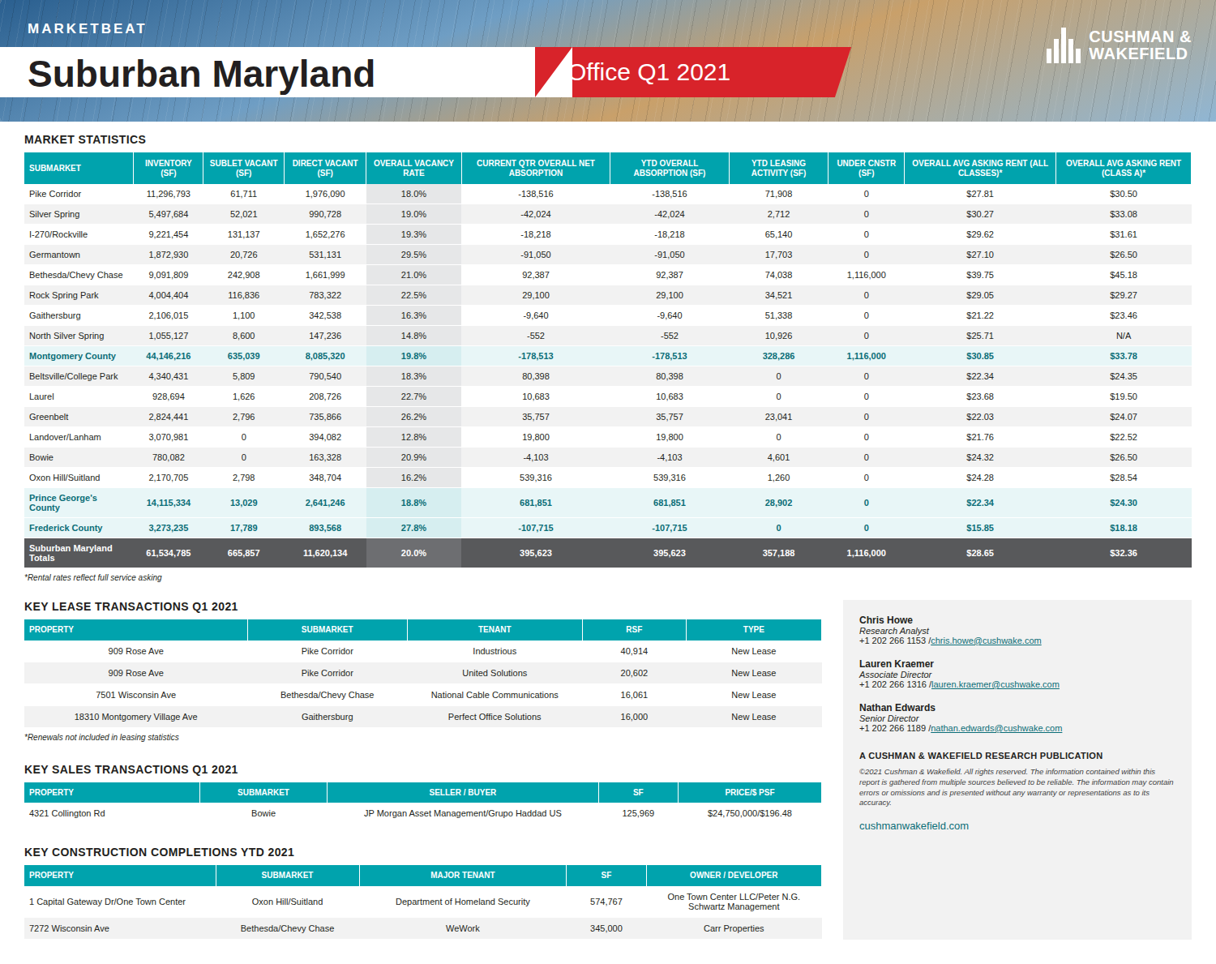MARKETBEAT
Suburban Maryland
Office Q1 2021
CUSHMAN &
WAKEFIELD
MARKET STATISTICS
| SUBMARKET | INVENTORY (SF) | SUBLET VACANT (SF) | DIRECT VACANT (SF) | OVERALL VACANCY RATE | CURRENT QTR OVERALL NET ABSORPTION | YTD OVERALL ABSORPTION (SF) | YTD LEASING ACTIVITY (SF) | UNDER CNSTR (SF) | OVERALL AVG ASKING RENT (ALL CLASSES)* | OVERALL AVG ASKING RENT (CLASS A)* |
| --- | --- | --- | --- | --- | --- | --- | --- | --- | --- | --- |
| Pike Corridor | 11,296,793 | 61,711 | 1,976,090 | 18.0% | -138,516 | -138,516 | 71,908 | 0 | $27.81 | $30.50 |
| Silver Spring | 5,497,684 | 52,021 | 990,728 | 19.0% | -42,024 | -42,024 | 2,712 | 0 | $30.27 | $33.08 |
| I-270/Rockville | 9,221,454 | 131,137 | 1,652,276 | 19.3% | -18,218 | -18,218 | 65,140 | 0 | $29.62 | $31.61 |
| Germantown | 1,872,930 | 20,726 | 531,131 | 29.5% | -91,050 | -91,050 | 17,703 | 0 | $27.10 | $26.50 |
| Bethesda/Chevy Chase | 9,091,809 | 242,908 | 1,661,999 | 21.0% | 92,387 | 92,387 | 74,038 | 1,116,000 | $39.75 | $45.18 |
| Rock Spring Park | 4,004,404 | 116,836 | 783,322 | 22.5% | 29,100 | 29,100 | 34,521 | 0 | $29.05 | $29.27 |
| Gaithersburg | 2,106,015 | 1,100 | 342,538 | 16.3% | -9,640 | -9,640 | 51,338 | 0 | $21.22 | $23.46 |
| North Silver Spring | 1,055,127 | 8,600 | 147,236 | 14.8% | -552 | -552 | 10,926 | 0 | $25.71 | N/A |
| Montgomery County | 44,146,216 | 635,039 | 8,085,320 | 19.8% | -178,513 | -178,513 | 328,286 | 1,116,000 | $30.85 | $33.78 |
| Beltsville/College Park | 4,340,431 | 5,809 | 790,540 | 18.3% | 80,398 | 80,398 | 0 | 0 | $22.34 | $24.35 |
| Laurel | 928,694 | 1,626 | 208,726 | 22.7% | 10,683 | 10,683 | 0 | 0 | $23.68 | $19.50 |
| Greenbelt | 2,824,441 | 2,796 | 735,866 | 26.2% | 35,757 | 35,757 | 23,041 | 0 | $22.03 | $24.07 |
| Landover/Lanham | 3,070,981 | 0 | 394,082 | 12.8% | 19,800 | 19,800 | 0 | 0 | $21.76 | $22.52 |
| Bowie | 780,082 | 0 | 163,328 | 20.9% | -4,103 | -4,103 | 4,601 | 0 | $24.32 | $26.50 |
| Oxon Hill/Suitland | 2,170,705 | 2,798 | 348,704 | 16.2% | 539,316 | 539,316 | 1,260 | 0 | $24.28 | $28.54 |
| Prince George's County | 14,115,334 | 13,029 | 2,641,246 | 18.8% | 681,851 | 681,851 | 28,902 | 0 | $22.34 | $24.30 |
| Frederick County | 3,273,235 | 17,789 | 893,568 | 27.8% | -107,715 | -107,715 | 0 | 0 | $15.85 | $18.18 |
| Suburban Maryland Totals | 61,534,785 | 665,857 | 11,620,134 | 20.0% | 395,623 | 395,623 | 357,188 | 1,116,000 | $28.65 | $32.36 |
*Rental rates reflect full service asking
KEY LEASE TRANSACTIONS Q1 2021
| PROPERTY | SUBMARKET | TENANT | RSF | TYPE |
| --- | --- | --- | --- | --- |
| 909 Rose Ave | Pike Corridor | Industrious | 40,914 | New Lease |
| 909 Rose Ave | Pike Corridor | United Solutions | 20,602 | New Lease |
| 7501 Wisconsin Ave | Bethesda/Chevy Chase | National Cable Communications | 16,061 | New Lease |
| 18310 Montgomery Village Ave | Gaithersburg | Perfect Office Solutions | 16,000 | New Lease |
*Renewals not included in leasing statistics
KEY SALES TRANSACTIONS Q1 2021
| PROPERTY | SUBMARKET | SELLER / BUYER | SF | PRICE/$ PSF |
| --- | --- | --- | --- | --- |
| 4321 Collington Rd | Bowie | JP Morgan Asset Management/Grupo Haddad US | 125,969 | $24,750,000/$196.48 |
KEY CONSTRUCTION COMPLETIONS YTD 2021
| PROPERTY | SUBMARKET | MAJOR TENANT | SF | OWNER / DEVELOPER |
| --- | --- | --- | --- | --- |
| 1 Capital Gateway Dr/One Town Center | Oxon Hill/Suitland | Department of Homeland Security | 574,767 | One Town Center LLC/Peter N.G. Schwartz Management |
| 7272 Wisconsin Ave | Bethesda/Chevy Chase | WeWork | 345,000 | Carr Properties |
Chris Howe
Research Analyst
+1 202 266 1153 /chris.howe@cushwake.com
Lauren Kraemer
Associate Director
+1 202 266 1316 /lauren.kraemer@cushwake.com
Nathan Edwards
Senior Director
+1 202 266 1189 /nathan.edwards@cushwake.com
A CUSHMAN & WAKEFIELD RESEARCH PUBLICATION
©2021 Cushman & Wakefield. All rights reserved. The information contained within this report is gathered from multiple sources believed to be reliable. The information may contain errors or omissions and is presented without any warranty or representations as to its accuracy.
cushmanwakefield.com